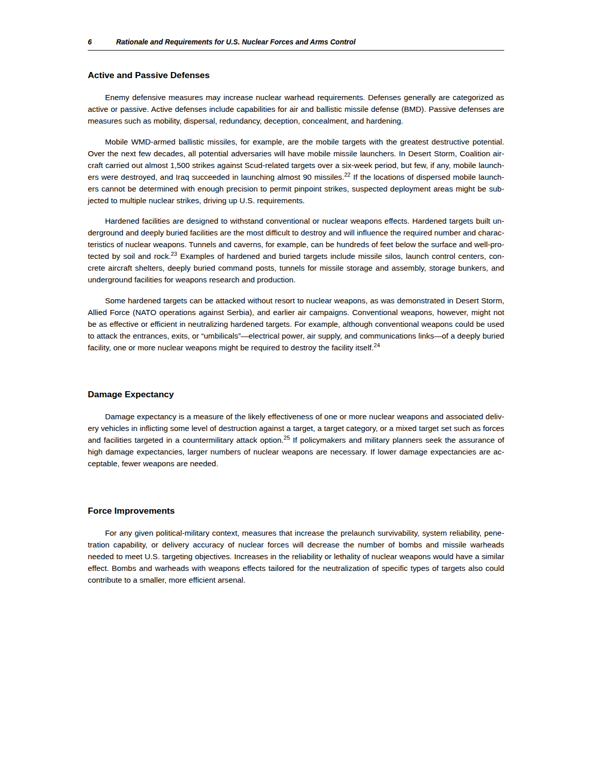6 Rationale and Requirements for U.S. Nuclear Forces and Arms Control
Active and Passive Defenses
Enemy defensive measures may increase nuclear warhead requirements. Defenses generally are categorized as active or passive. Active defenses include capabilities for air and ballistic missile defense (BMD). Passive defenses are measures such as mobility, dispersal, redundancy, deception, concealment, and hardening.
Mobile WMD-armed ballistic missiles, for example, are the mobile targets with the greatest destructive potential. Over the next few decades, all potential adversaries will have mobile missile launchers. In Desert Storm, Coalition aircraft carried out almost 1,500 strikes against Scud-related targets over a six-week period, but few, if any, mobile launchers were destroyed, and Iraq succeeded in launching almost 90 missiles.22 If the locations of dispersed mobile launchers cannot be determined with enough precision to permit pinpoint strikes, suspected deployment areas might be subjected to multiple nuclear strikes, driving up U.S. requirements.
Hardened facilities are designed to withstand conventional or nuclear weapons effects. Hardened targets built underground and deeply buried facilities are the most difficult to destroy and will influence the required number and characteristics of nuclear weapons. Tunnels and caverns, for example, can be hundreds of feet below the surface and well-protected by soil and rock.23 Examples of hardened and buried targets include missile silos, launch control centers, concrete aircraft shelters, deeply buried command posts, tunnels for missile storage and assembly, storage bunkers, and underground facilities for weapons research and production.
Some hardened targets can be attacked without resort to nuclear weapons, as was demonstrated in Desert Storm, Allied Force (NATO operations against Serbia), and earlier air campaigns. Conventional weapons, however, might not be as effective or efficient in neutralizing hardened targets. For example, although conventional weapons could be used to attack the entrances, exits, or “umbilicals”—electrical power, air supply, and communications links—of a deeply buried facility, one or more nuclear weapons might be required to destroy the facility itself.24
Damage Expectancy
Damage expectancy is a measure of the likely effectiveness of one or more nuclear weapons and associated delivery vehicles in inflicting some level of destruction against a target, a target category, or a mixed target set such as forces and facilities targeted in a countermilitary attack option.25 If policymakers and military planners seek the assurance of high damage expectancies, larger numbers of nuclear weapons are necessary. If lower damage expectancies are acceptable, fewer weapons are needed.
Force Improvements
For any given political-military context, measures that increase the prelaunch survivability, system reliability, penetration capability, or delivery accuracy of nuclear forces will decrease the number of bombs and missile warheads needed to meet U.S. targeting objectives. Increases in the reliability or lethality of nuclear weapons would have a similar effect. Bombs and warheads with weapons effects tailored for the neutralization of specific types of targets also could contribute to a smaller, more efficient arsenal.